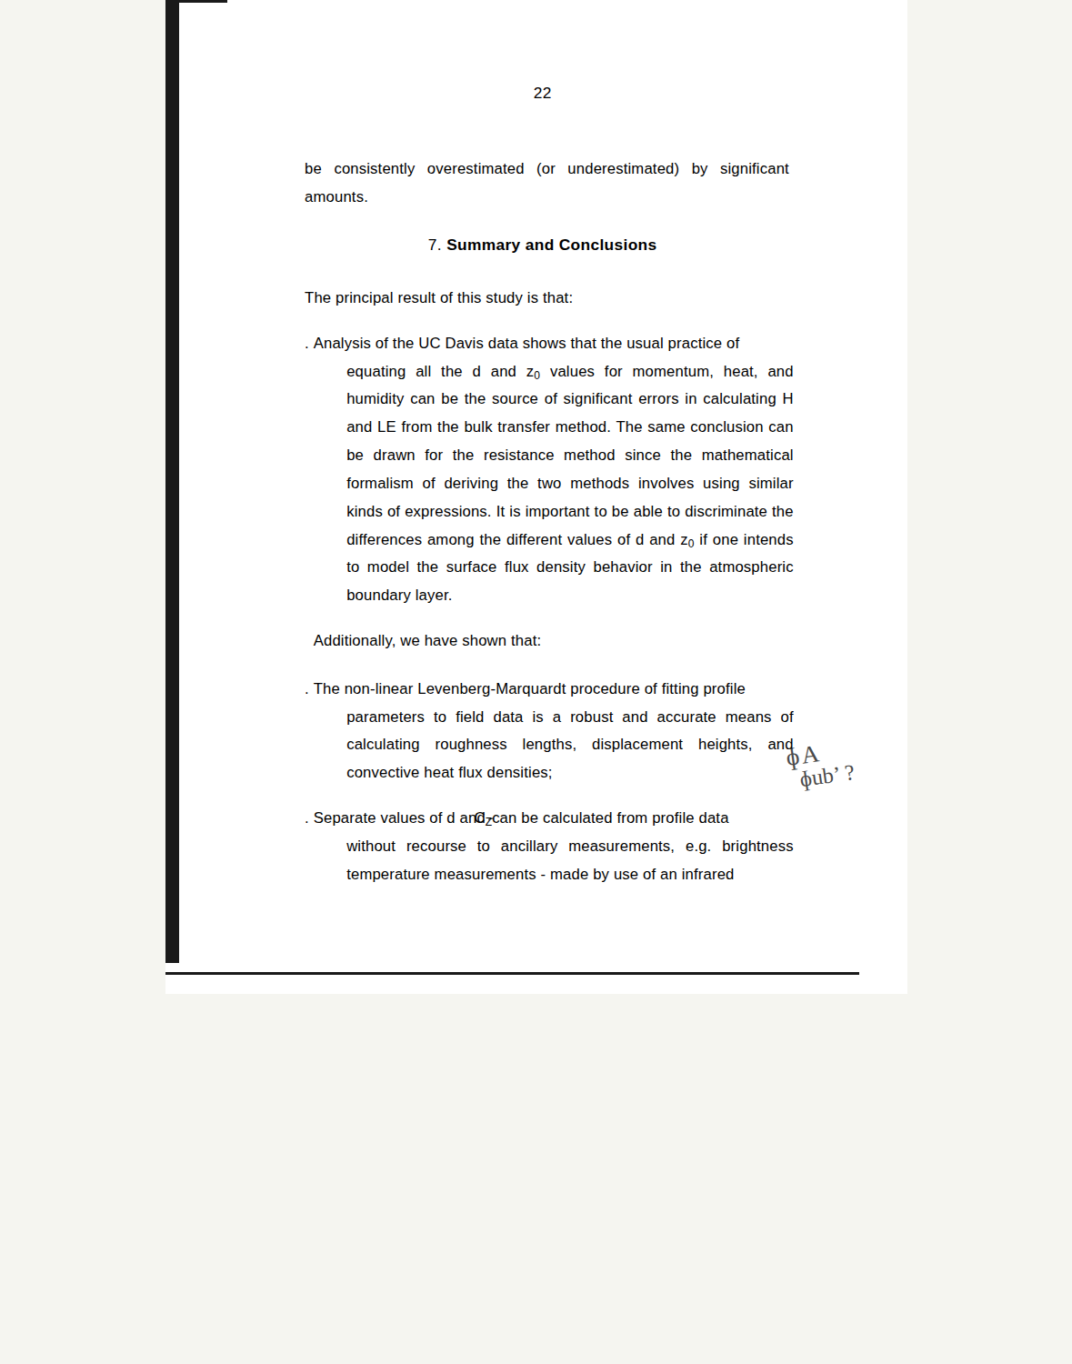22
be consistently overestimated (or underestimated) by significant amounts.
7. Summary and Conclusions
The principal result of this study is that:
. Analysis of the UC Davis data shows that the usual practice of equating all the d and z0 values for momentum, heat, and humidity can be the source of significant errors in calculating H and LE from the bulk transfer method. The same conclusion can be drawn for the resistance method since the mathematical formalism of deriving the two methods involves using similar kinds of expressions. It is important to be able to discriminate the differences among the different values of d and z0 if one intends to model the surface flux density behavior in the atmospheric boundary layer.
Additionally, we have shown that:
. The non-linear Levenberg-Marquardt procedure of fitting profile parameters to field data is a robust and accurate means of calculating roughness lengths, displacement heights, and convective heat flux densities;
. Separate values of d and CZcan be calculated from profile data without recourse to ancillary measurements, e.g. brightness temperature measurements - made by use of an infrared
ɸ A ɸub’ ?